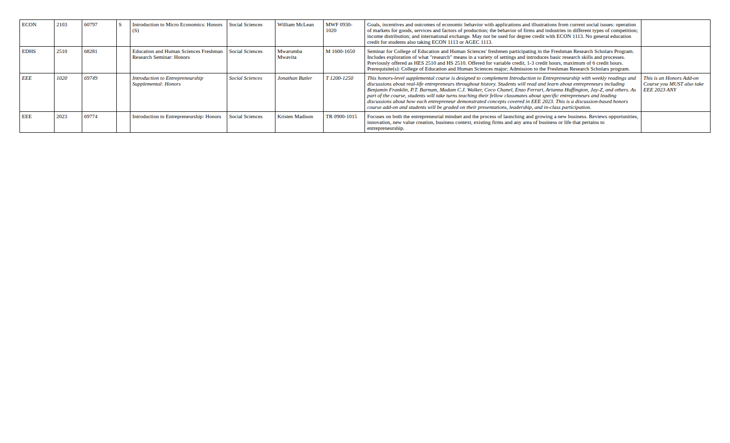| ECON | 2103 | 60797 | S | Introduction to Micro Economics: Honors (S) | Social Sciences | William McLean | MWF 0930-1020 | Goals, incentives and outcomes of economic behavior with applications and illustrations from current social issues: operation of markets for goods, services and factors of production; the behavior of firms and industries in different types of competition; income distribution; and international exchange. May not be used for degree credit with ECON 1113. No general education credit for students also taking ECON 1113 or AGEC 1113. | |
| EDHS | 2510 | 68281 | | Education and Human Sciences Freshman Research Seminar: Honors | Social Sciences | Mwarumba Mwavita | M 1600-1650 | Seminar for College of Education and Human Sciences' freshmen participating in the Freshman Research Scholars Program. Includes exploration of what "research" means in a variety of settings and introduces basic research skills and processes. Previously offered as HES 2510 and HS 2510. Offered for variable credit, 1-3 credit hours, maximum of 6 credit hours. Prerequisite(s): College of Education and Human Sciences major; Admission to the Freshman Research Scholars program. | |
| EEE | 1020 | 69749 | | Introduction to Entrepreneurship Supplemental: Honors | Social Sciences | Jonathan Butler | T 1200-1250 | This honors-level supplemental course is designed to complement Introduction to Entrepreneurship with weekly readings and discussions about real-life entrepreneurs throughout history. Students will read and learn about entrepreneurs including Benjamin Franklin, P.T. Barnum, Madam C.J. Walker, Coco Chanel, Enzo Ferrari, Arianna Huffington, Jay-Z, and others. As part of the course, students will take turns teaching their fellow classmates about specific entrepreneurs and leading discussions about how each entrepreneur demonstrated concepts covered in EEE 2023. This is a discussion-based honors course add-on and students will be graded on their presentations, leadership, and in-class participation. | This is an Honors Add-on Course you MUST also take EEE 2023 ANY |
| EEE | 2023 | 69774 | | Introduction to Entrepreneurship: Honors | Social Sciences | Kristen Madison | TR 0900-1015 | Focuses on both the entrepreneurial mindset and the process of launching and growing a new business. Reviews opportunities, innovation, new value creation, business context, existing firms and any area of business or life that pertains to entrepreneurship. | |